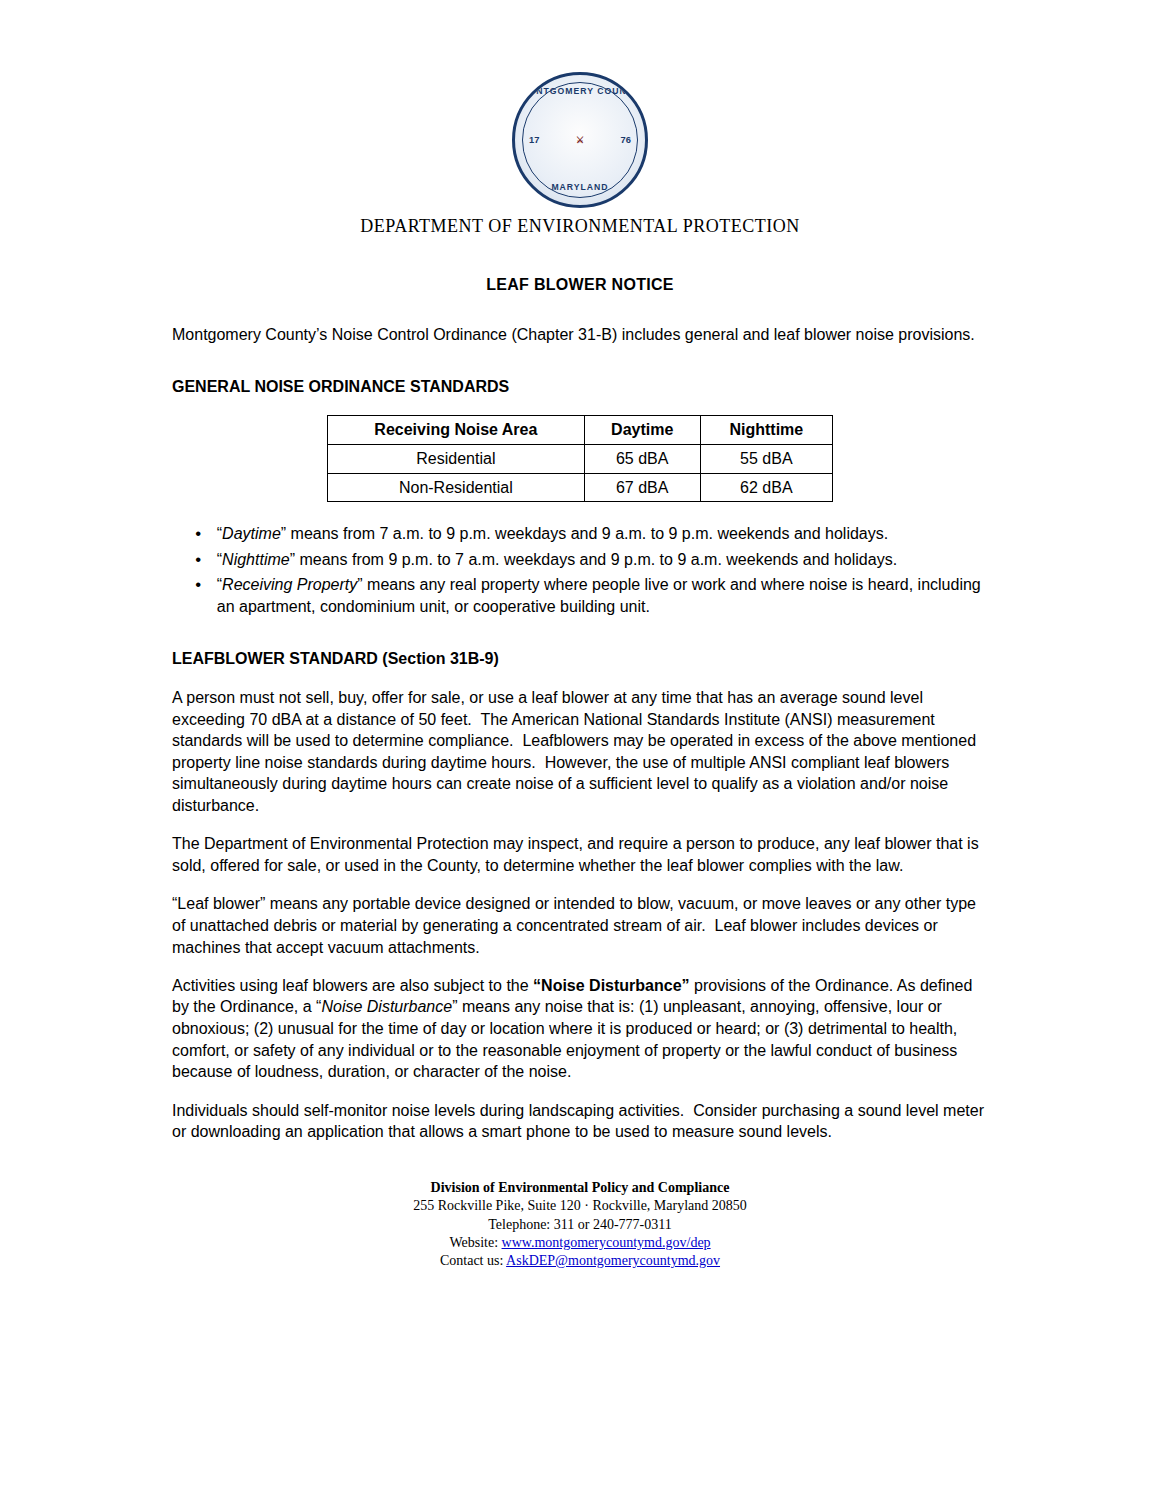Montgomery County
17
⚔
76
Maryland
DEPARTMENT OF ENVIRONMENTAL PROTECTION
LEAF BLOWER NOTICE
Montgomery County’s Noise Control Ordinance (Chapter 31-B) includes general and leaf blower noise provisions.
GENERAL NOISE ORDINANCE STANDARDS
| Receiving Noise Area | Daytime | Nighttime |
| --- | --- | --- |
| Residential | 65 dBA | 55 dBA |
| Non-Residential | 67 dBA | 62 dBA |
“Daytime” means from 7 a.m. to 9 p.m. weekdays and 9 a.m. to 9 p.m. weekends and holidays.
“Nighttime” means from 9 p.m. to 7 a.m. weekdays and 9 p.m. to 9 a.m. weekends and holidays.
“Receiving Property” means any real property where people live or work and where noise is heard, including an apartment, condominium unit, or cooperative building unit.
LEAFBLOWER STANDARD (Section 31B-9)
A person must not sell, buy, offer for sale, or use a leaf blower at any time that has an average sound level exceeding 70 dBA at a distance of 50 feet. The American National Standards Institute (ANSI) measurement standards will be used to determine compliance. Leafblowers may be operated in excess of the above mentioned property line noise standards during daytime hours. However, the use of multiple ANSI compliant leaf blowers simultaneously during daytime hours can create noise of a sufficient level to qualify as a violation and/or noise disturbance.
The Department of Environmental Protection may inspect, and require a person to produce, any leaf blower that is sold, offered for sale, or used in the County, to determine whether the leaf blower complies with the law.
“Leaf blower” means any portable device designed or intended to blow, vacuum, or move leaves or any other type of unattached debris or material by generating a concentrated stream of air. Leaf blower includes devices or machines that accept vacuum attachments.
Activities using leaf blowers are also subject to the “Noise Disturbance” provisions of the Ordinance. As defined by the Ordinance, a “Noise Disturbance” means any noise that is: (1) unpleasant, annoying, offensive, lour or obnoxious; (2) unusual for the time of day or location where it is produced or heard; or (3) detrimental to health, comfort, or safety of any individual or to the reasonable enjoyment of property or the lawful conduct of business because of loudness, duration, or character of the noise.
Individuals should self-monitor noise levels during landscaping activities. Consider purchasing a sound level meter or downloading an application that allows a smart phone to be used to measure sound levels.
Division of Environmental Policy and Compliance
255 Rockville Pike, Suite 120 · Rockville, Maryland 20850
Telephone: 311 or 240-777-0311
Website: www.montgomerycountymd.gov/dep
Contact us: AskDEP@montgomerycountymd.gov